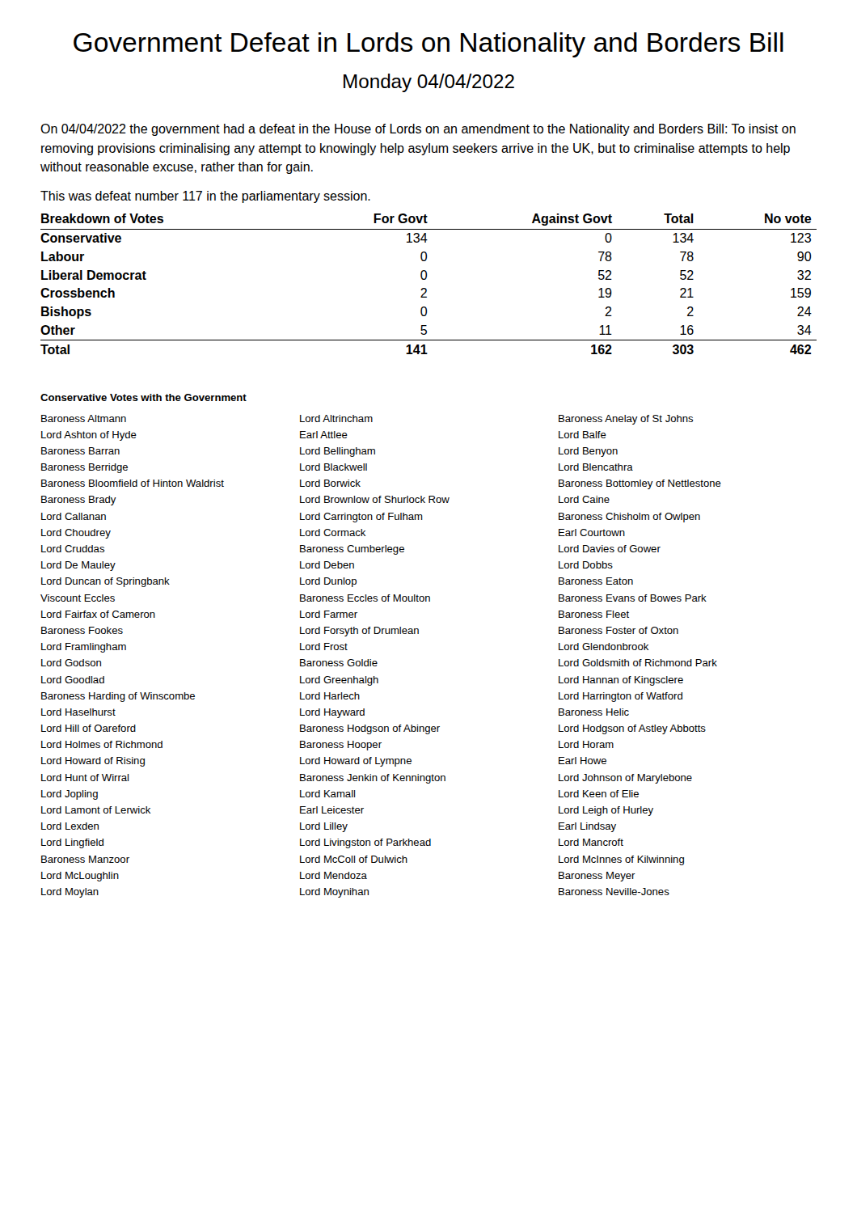Government Defeat in Lords on Nationality and Borders Bill Monday 04/04/2022
On 04/04/2022 the government had a defeat in the House of Lords on an amendment to the Nationality and Borders Bill: To insist on removing provisions criminalising any attempt to knowingly help asylum seekers arrive in the UK, but to criminalise attempts to help without reasonable excuse, rather than for gain.
This was defeat number 117 in the parliamentary session.
| Breakdown of Votes | For Govt | Against Govt | Total | No vote |
| --- | --- | --- | --- | --- |
| Conservative | 134 | 0 | 134 | 123 |
| Labour | 0 | 78 | 78 | 90 |
| Liberal Democrat | 0 | 52 | 52 | 32 |
| Crossbench | 2 | 19 | 21 | 159 |
| Bishops | 0 | 2 | 2 | 24 |
| Other | 5 | 11 | 16 | 34 |
| Total | 141 | 162 | 303 | 462 |
Conservative Votes with the Government
| Baroness Altmann | Lord Altrincham | Baroness Anelay of St Johns |
| Lord Ashton of Hyde | Earl Attlee | Lord Balfe |
| Baroness Barran | Lord Bellingham | Lord Benyon |
| Baroness Berridge | Lord Blackwell | Lord Blencathra |
| Baroness Bloomfield of Hinton Waldrist | Lord Borwick | Baroness Bottomley of Nettlestone |
| Baroness Brady | Lord Brownlow of Shurlock Row | Lord Caine |
| Lord Callanan | Lord Carrington of Fulham | Baroness Chisholm of Owlpen |
| Lord Choudrey | Lord Cormack | Earl Courtown |
| Lord Cruddas | Baroness Cumberlege | Lord Davies of Gower |
| Lord De Mauley | Lord Deben | Lord Dobbs |
| Lord Duncan of Springbank | Lord Dunlop | Baroness Eaton |
| Viscount Eccles | Baroness Eccles of Moulton | Baroness Evans of Bowes Park |
| Lord Fairfax of Cameron | Lord Farmer | Baroness Fleet |
| Baroness Fookes | Lord Forsyth of Drumlean | Baroness Foster of Oxton |
| Lord Framlingham | Lord Frost | Lord Glendonbrook |
| Lord Godson | Baroness Goldie | Lord Goldsmith of Richmond Park |
| Lord Goodlad | Lord Greenhalgh | Lord Hannan of Kingsclere |
| Baroness Harding of Winscombe | Lord Harlech | Lord Harrington of Watford |
| Lord Haselhurst | Lord Hayward | Baroness Helic |
| Lord Hill of Oareford | Baroness Hodgson of Abinger | Lord Hodgson of Astley Abbotts |
| Lord Holmes of Richmond | Baroness Hooper | Lord Horam |
| Lord Howard of Rising | Lord Howard of Lympne | Earl Howe |
| Lord Hunt of Wirral | Baroness Jenkin of Kennington | Lord Johnson of Marylebone |
| Lord Jopling | Lord Kamall | Lord Keen of Elie |
| Lord Lamont of Lerwick | Earl Leicester | Lord Leigh of Hurley |
| Lord Lexden | Lord Lilley | Earl Lindsay |
| Lord Lingfield | Lord Livingston of Parkhead | Lord Mancroft |
| Baroness Manzoor | Lord McColl of Dulwich | Lord McInnes of Kilwinning |
| Lord McLoughlin | Lord Mendoza | Baroness Meyer |
| Lord Moylan | Lord Moynihan | Baroness Neville-Jones |